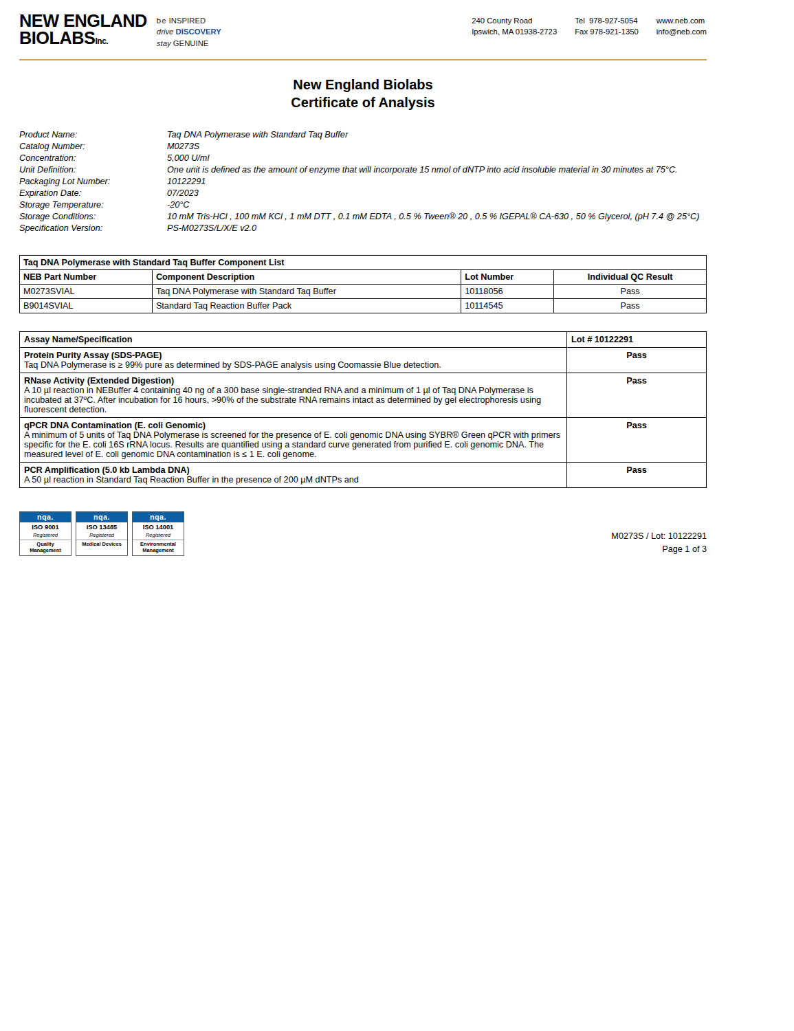NEW ENGLAND
BIOLABSInc.
be INSPIRED
drive DISCOVERY
stay GENUINE
240 County Road
Ipswich, MA 01938-2723
Tel 978-927-5054
Fax 978-921-1350
www.neb.com
info@neb.com
New England Biolabs Certificate of Analysis
| Product Name: | Taq DNA Polymerase with Standard Taq Buffer |
| Catalog Number: | M0273S |
| Concentration: | 5,000 U/ml |
| Unit Definition: | One unit is defined as the amount of enzyme that will incorporate 15 nmol of dNTP into acid insoluble material in 30 minutes at 75°C. |
| Packaging Lot Number: | 10122291 |
| Expiration Date: | 07/2023 |
| Storage Temperature: | -20°C |
| Storage Conditions: | 10 mM Tris-HCl , 100 mM KCl , 1 mM DTT , 0.1 mM EDTA , 0.5 % Tween® 20 , 0.5 % IGEPAL® CA-630 , 50 % Glycerol, (pH 7.4 @ 25°C) |
| Specification Version: | PS-M0273S/L/X/E v2.0 |
| Taq DNA Polymerase with Standard Taq Buffer Component List |
| NEB Part Number | Component Description | Lot Number | Individual QC Result |
| M0273SVIAL | Taq DNA Polymerase with Standard Taq Buffer | 10118056 | Pass |
| B9014SVIAL | Standard Taq Reaction Buffer Pack | 10114545 | Pass |
| Assay Name/Specification | Lot # 10122291 |
| --- | --- |
| Protein Purity Assay (SDS-PAGE) Taq DNA Polymerase is ≥ 99% pure as determined by SDS-PAGE analysis using Coomassie Blue detection. | Pass |
| RNase Activity (Extended Digestion) A 10 µl reaction in NEBuffer 4 containing 40 ng of a 300 base single-stranded RNA and a minimum of 1 µl of Taq DNA Polymerase is incubated at 37ºC. After incubation for 16 hours, >90% of the substrate RNA remains intact as determined by gel electrophoresis using fluorescent detection. | Pass |
| qPCR DNA Contamination (E. coli Genomic) A minimum of 5 units of Taq DNA Polymerase is screened for the presence of E. coli genomic DNA using SYBR® Green qPCR with primers specific for the E. coli 16S rRNA locus. Results are quantified using a standard curve generated from purified E. coli genomic DNA. The measured level of E. coli genomic DNA contamination is ≤ 1 E. coli genome. | Pass |
| PCR Amplification (5.0 kb Lambda DNA) A 50 µl reaction in Standard Taq Reaction Buffer in the presence of 200 µM dNTPs and | Pass |
nqa.
ISO 9001
Registered
Quality
Management
nqa.
ISO 13485
Registered
Medical Devices
nqa.
ISO 14001
Registered
Environmental
Management
M0273S / Lot: 10122291
Page 1 of 3